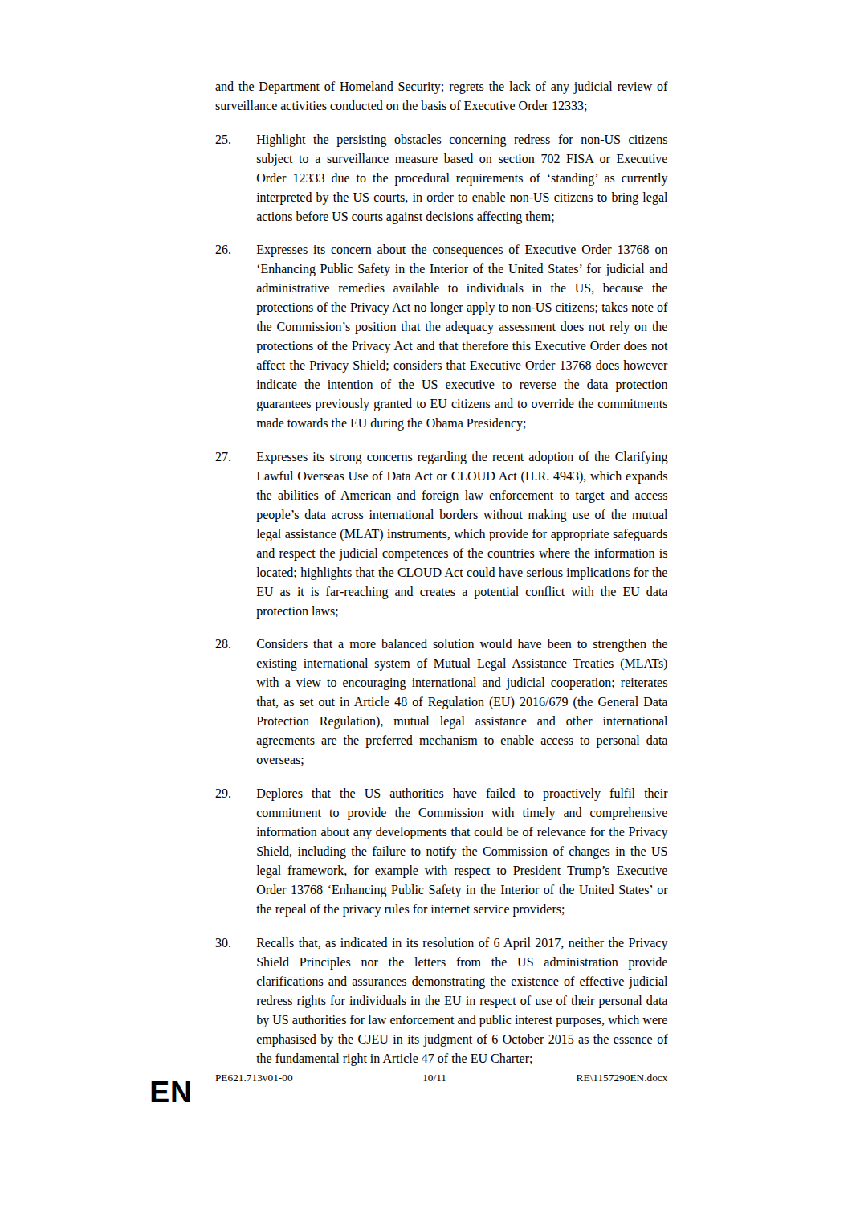and the Department of Homeland Security; regrets the lack of any judicial review of surveillance activities conducted on the basis of Executive Order 12333;
25. Highlight the persisting obstacles concerning redress for non-US citizens subject to a surveillance measure based on section 702 FISA or Executive Order 12333 due to the procedural requirements of ‘standing’ as currently interpreted by the US courts, in order to enable non-US citizens to bring legal actions before US courts against decisions affecting them;
26. Expresses its concern about the consequences of Executive Order 13768 on ‘Enhancing Public Safety in the Interior of the United States’ for judicial and administrative remedies available to individuals in the US, because the protections of the Privacy Act no longer apply to non-US citizens; takes note of the Commission’s position that the adequacy assessment does not rely on the protections of the Privacy Act and that therefore this Executive Order does not affect the Privacy Shield; considers that Executive Order 13768 does however indicate the intention of the US executive to reverse the data protection guarantees previously granted to EU citizens and to override the commitments made towards the EU during the Obama Presidency;
27. Expresses its strong concerns regarding the recent adoption of the Clarifying Lawful Overseas Use of Data Act or CLOUD Act (H.R. 4943), which expands the abilities of American and foreign law enforcement to target and access people’s data across international borders without making use of the mutual legal assistance (MLAT) instruments, which provide for appropriate safeguards and respect the judicial competences of the countries where the information is located; highlights that the CLOUD Act could have serious implications for the EU as it is far-reaching and creates a potential conflict with the EU data protection laws;
28. Considers that a more balanced solution would have been to strengthen the existing international system of Mutual Legal Assistance Treaties (MLATs) with a view to encouraging international and judicial cooperation; reiterates that, as set out in Article 48 of Regulation (EU) 2016/679 (the General Data Protection Regulation), mutual legal assistance and other international agreements are the preferred mechanism to enable access to personal data overseas;
29. Deplores that the US authorities have failed to proactively fulfil their commitment to provide the Commission with timely and comprehensive information about any developments that could be of relevance for the Privacy Shield, including the failure to notify the Commission of changes in the US legal framework, for example with respect to President Trump’s Executive Order 13768 ‘Enhancing Public Safety in the Interior of the United States’ or the repeal of the privacy rules for internet service providers;
30. Recalls that, as indicated in its resolution of 6 April 2017, neither the Privacy Shield Principles nor the letters from the US administration provide clarifications and assurances demonstrating the existence of effective judicial redress rights for individuals in the EU in respect of use of their personal data by US authorities for law enforcement and public interest purposes, which were emphasised by the CJEU in its judgment of 6 October 2015 as the essence of the fundamental right in Article 47 of the EU Charter;
PE621.713v01-00 10/11 RE\1157290EN.docx
EN